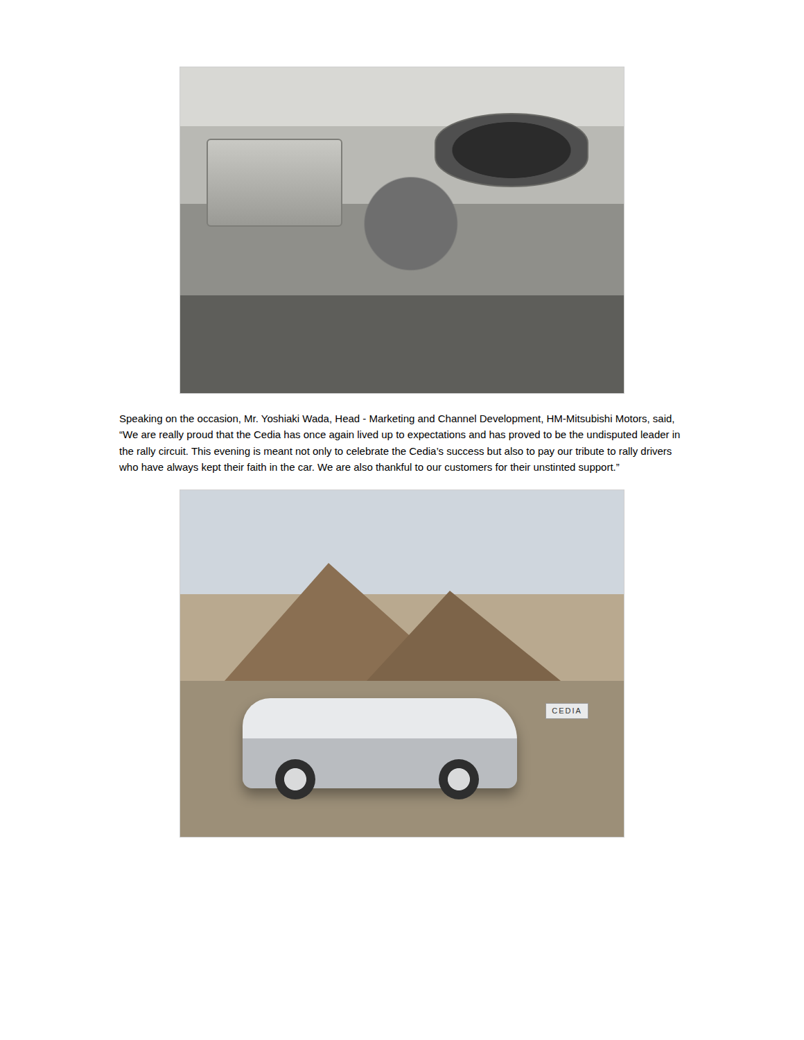Speaking on the occasion, Mr. Yoshiaki Wada, Head - Marketing and Channel Development, HM-Mitsubishi Motors, said, “We are really proud that the Cedia has once again lived up to expectations and has proved to be the undisputed leader in the rally circuit. This evening is meant not only to celebrate the Cedia’s success but also to pay our tribute to rally drivers who have always kept their faith in the car. We are also thankful to our customers for their unstinted support.”
CEDIA